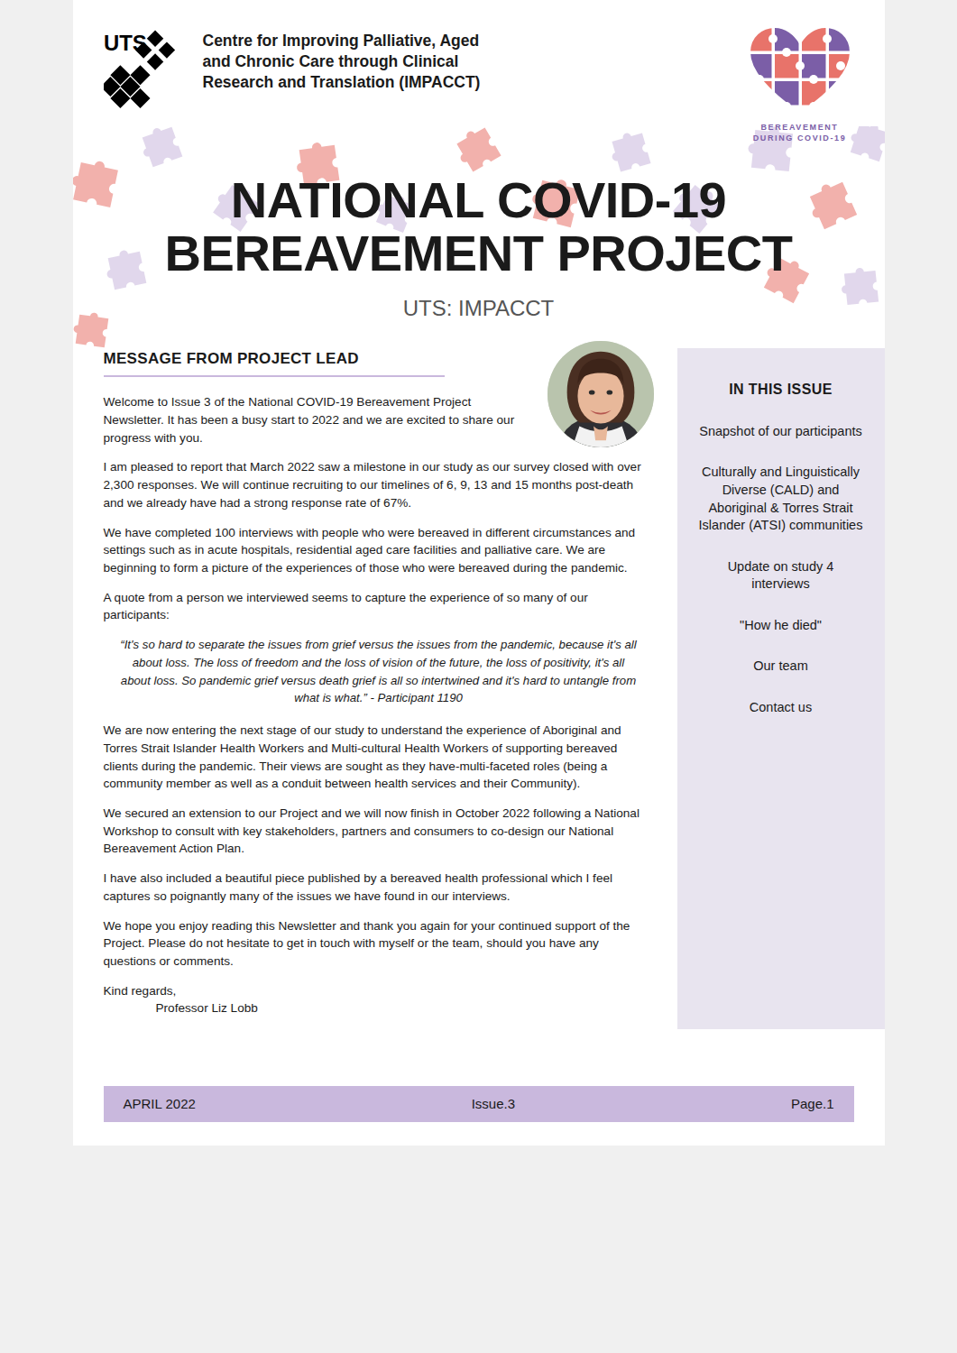UTS
Centre for Improving Palliative, Aged and Chronic Care through Clinical Research and Translation (IMPACCT)
BEREAVEMENT
DURING COVID-19
NATIONAL COVID-19
BEREAVEMENT PROJECT
UTS: IMPACCT
MESSAGE FROM PROJECT LEAD
Welcome to Issue 3 of the National COVID-19 Bereavement Project Newsletter. It has been a busy start to 2022 and we are excited to share our progress with you.
I am pleased to report that March 2022 saw a milestone in our study as our survey closed with over 2,300 responses. We will continue recruiting to our timelines of 6, 9, 13 and 15 months post-death and we already have had a strong response rate of 67%.
We have completed 100 interviews with people who were bereaved in different circumstances and settings such as in acute hospitals, residential aged care facilities and palliative care. We are beginning to form a picture of the experiences of those who were bereaved during the pandemic.
A quote from a person we interviewed seems to capture the experience of so many of our participants:
“It's so hard to separate the issues from grief versus the issues from the pandemic, because it's all about loss. The loss of freedom and the loss of vision of the future, the loss of positivity, it's all about loss. So pandemic grief versus death grief is all so intertwined and it's hard to untangle from what is what.” - Participant 1190
We are now entering the next stage of our study to understand the experience of Aboriginal and Torres Strait Islander Health Workers and Multi-cultural Health Workers of supporting bereaved clients during the pandemic. Their views are sought as they have-multi-faceted roles (being a community member as well as a conduit between health services and their Community).
We secured an extension to our Project and we will now finish in October 2022 following a National Workshop to consult with key stakeholders, partners and consumers to co-design our National Bereavement Action Plan.
I have also included a beautiful piece published by a bereaved health professional which I feel captures so poignantly many of the issues we have found in our interviews.
We hope you enjoy reading this Newsletter and thank you again for your continued support of the Project. Please do not hesitate to get in touch with myself or the team, should you have any questions or comments.
Kind regards, Professor Liz Lobb
IN THIS ISSUE
Snapshot of our participants
Culturally and Linguistically Diverse (CALD) and Aboriginal & Torres Strait Islander (ATSI) communities
Update on study 4 interviews
"How he died"
Our team
Contact us
APRIL 2022 Issue.3 Page.1